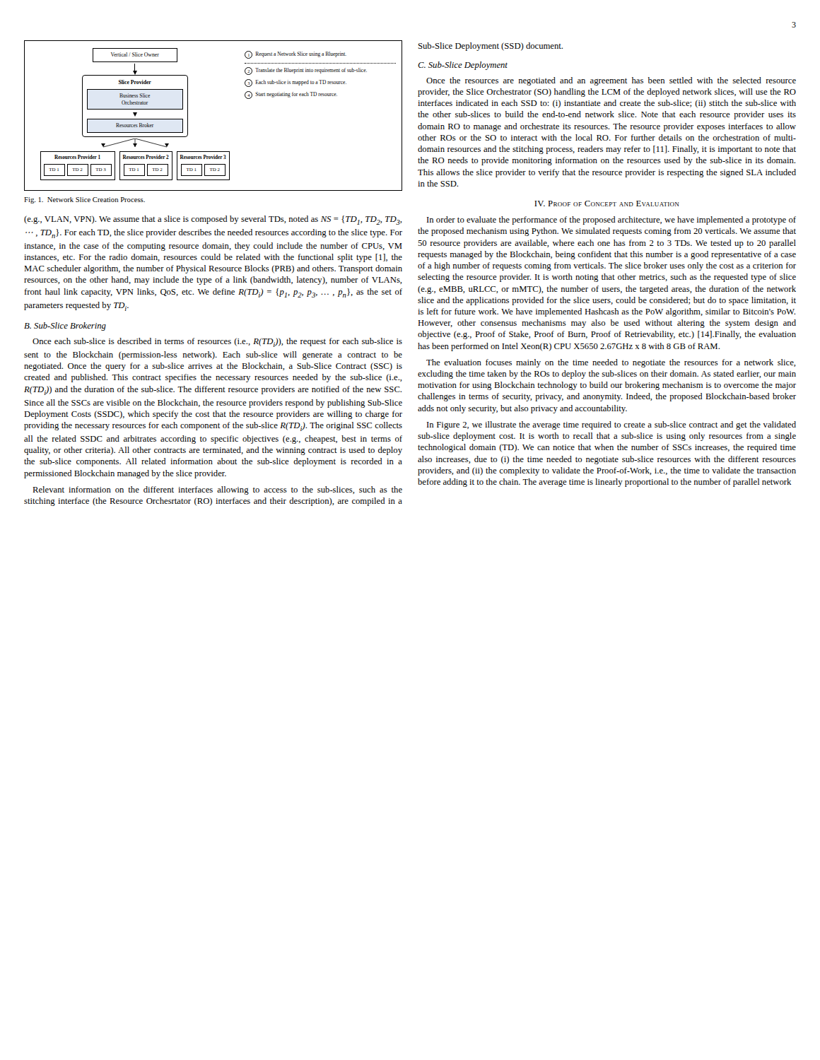3
Vertical / Slice Owner
Slice Provider
Business Slice
Orchestrator
Resources Broker
Resources Provider 1
TD 1
TD 2
TD 3
Resources Provider 2
TD 1
TD 2
Resources Provider 3
TD 1
TD 2
1 Request a Network Slice using a Blueprint.
2 Translate the Blueprint into requirement of sub-slice.
3 Each sub-slice is mapped to a TD resource.
4 Start negotiating for each TD resource.
Fig. 1. Network Slice Creation Process.
(e.g., VLAN, VPN). We assume that a slice is composed by several TDs, noted as NS = {TD1, TD2, TD3, ⋯ , TDn}. For each TD, the slice provider describes the needed resources according to the slice type. For instance, in the case of the computing resource domain, they could include the number of CPUs, VM instances, etc. For the radio domain, resources could be related with the functional split type [1], the MAC scheduler algorithm, the number of Physical Resource Blocks (PRB) and others. Transport domain resources, on the other hand, may include the type of a link (bandwidth, latency), number of VLANs, front haul link capacity, VPN links, QoS, etc. We define R(TDi) = {p1, p2, p3, … , pn}, as the set of parameters requested by TDi.
B. Sub-Slice Brokering
Once each sub-slice is described in terms of resources (i.e., R(TDi)), the request for each sub-slice is sent to the Blockchain (permission-less network). Each sub-slice will generate a contract to be negotiated. Once the query for a sub-slice arrives at the Blockchain, a Sub-Slice Contract (SSC) is created and published. This contract specifies the necessary resources needed by the sub-slice (i.e., R(TDi)) and the duration of the sub-slice. The different resource providers are notified of the new SSC. Since all the SSCs are visible on the Blockchain, the resource providers respond by publishing Sub-Slice Deployment Costs (SSDC), which specify the cost that the resource providers are willing to charge for providing the necessary resources for each component of the sub-slice R(TDi). The original SSC collects all the related SSDC and arbitrates according to specific objectives (e.g., cheapest, best in terms of quality, or other criteria). All other contracts are terminated, and the winning contract is used to deploy the sub-slice components. All related information about the sub-slice deployment is recorded in a permissioned Blockchain managed by the slice provider.
Relevant information on the different interfaces allowing to access to the sub-slices, such as the stitching interface (the Resource Orchesrtator (RO) interfaces and their description), are compiled in a Sub-Slice Deployment (SSD) document.
C. Sub-Slice Deployment
Once the resources are negotiated and an agreement has been settled with the selected resource provider, the Slice Orchestrator (SO) handling the LCM of the deployed network slices, will use the RO interfaces indicated in each SSD to: (i) instantiate and create the sub-slice; (ii) stitch the sub-slice with the other sub-slices to build the end-to-end network slice. Note that each resource provider uses its domain RO to manage and orchestrate its resources. The resource provider exposes interfaces to allow other ROs or the SO to interact with the local RO. For further details on the orchestration of multi-domain resources and the stitching process, readers may refer to [11]. Finally, it is important to note that the RO needs to provide monitoring information on the resources used by the sub-slice in its domain. This allows the slice provider to verify that the resource provider is respecting the signed SLA included in the SSD.
IV. Proof of Concept and Evaluation
In order to evaluate the performance of the proposed architecture, we have implemented a prototype of the proposed mechanism using Python. We simulated requests coming from 20 verticals. We assume that 50 resource providers are available, where each one has from 2 to 3 TDs. We tested up to 20 parallel requests managed by the Blockchain, being confident that this number is a good representative of a case of a high number of requests coming from verticals. The slice broker uses only the cost as a criterion for selecting the resource provider. It is worth noting that other metrics, such as the requested type of slice (e.g., eMBB, uRLCC, or mMTC), the number of users, the targeted areas, the duration of the network slice and the applications provided for the slice users, could be considered; but do to space limitation, it is left for future work. We have implemented Hashcash as the PoW algorithm, similar to Bitcoin's PoW. However, other consensus mechanisms may also be used without altering the system design and objective (e.g., Proof of Stake, Proof of Burn, Proof of Retrievability, etc.) [14].Finally, the evaluation has been performed on Intel Xeon(R) CPU X5650 2.67GHz x 8 with 8 GB of RAM.
The evaluation focuses mainly on the time needed to negotiate the resources for a network slice, excluding the time taken by the ROs to deploy the sub-slices on their domain. As stated earlier, our main motivation for using Blockchain technology to build our brokering mechanism is to overcome the major challenges in terms of security, privacy, and anonymity. Indeed, the proposed Blockchain-based broker adds not only security, but also privacy and accountability.
In Figure 2, we illustrate the average time required to create a sub-slice contract and get the validated sub-slice deployment cost. It is worth to recall that a sub-slice is using only resources from a single technological domain (TD). We can notice that when the number of SSCs increases, the required time also increases, due to (i) the time needed to negotiate sub-slice resources with the different resources providers, and (ii) the complexity to validate the Proof-of-Work, i.e., the time to validate the transaction before adding it to the chain. The average time is linearly proportional to the number of parallel network